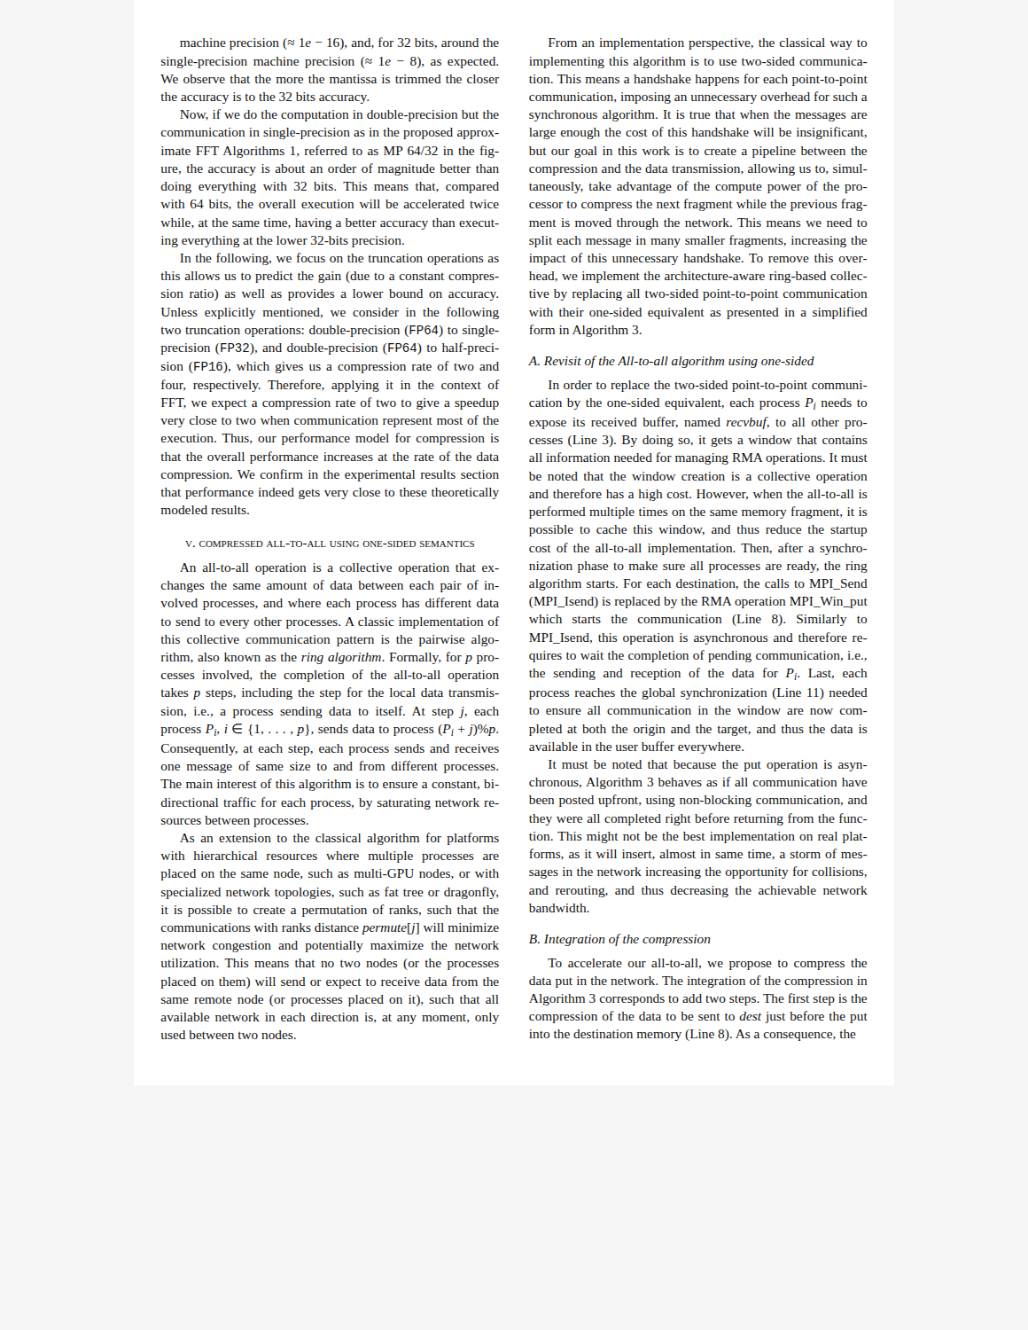machine precision (≈ 1e − 16), and, for 32 bits, around the single-precision machine precision (≈ 1e − 8), as expected. We observe that the more the mantissa is trimmed the closer the accuracy is to the 32 bits accuracy.
Now, if we do the computation in double-precision but the communication in single-precision as in the proposed approximate FFT Algorithms 1, referred to as MP 64/32 in the figure, the accuracy is about an order of magnitude better than doing everything with 32 bits. This means that, compared with 64 bits, the overall execution will be accelerated twice while, at the same time, having a better accuracy than executing everything at the lower 32-bits precision.
In the following, we focus on the truncation operations as this allows us to predict the gain (due to a constant compression ratio) as well as provides a lower bound on accuracy. Unless explicitly mentioned, we consider in the following two truncation operations: double-precision (FP64) to single-precision (FP32), and double-precision (FP64) to half-precision (FP16), which gives us a compression rate of two and four, respectively. Therefore, applying it in the context of FFT, we expect a compression rate of two to give a speedup very close to two when communication represent most of the execution. Thus, our performance model for compression is that the overall performance increases at the rate of the data compression. We confirm in the experimental results section that performance indeed gets very close to these theoretically modeled results.
V. Compressed All-to-all using one-sided semantics
An all-to-all operation is a collective operation that exchanges the same amount of data between each pair of involved processes, and where each process has different data to send to every other processes. A classic implementation of this collective communication pattern is the pairwise algorithm, also known as the ring algorithm. Formally, for p processes involved, the completion of the all-to-all operation takes p steps, including the step for the local data transmission, i.e., a process sending data to itself. At step j, each process Pi, i ∈ {1, . . . , p}, sends data to process (Pi + j)%p. Consequently, at each step, each process sends and receives one message of same size to and from different processes. The main interest of this algorithm is to ensure a constant, bi-directional traffic for each process, by saturating network resources between processes.
As an extension to the classical algorithm for platforms with hierarchical resources where multiple processes are placed on the same node, such as multi-GPU nodes, or with specialized network topologies, such as fat tree or dragonfly, it is possible to create a permutation of ranks, such that the communications with ranks distance permute[j] will minimize network congestion and potentially maximize the network utilization. This means that no two nodes (or the processes placed on them) will send or expect to receive data from the same remote node (or processes placed on it), such that all available network in each direction is, at any moment, only used between two nodes.
From an implementation perspective, the classical way to implementing this algorithm is to use two-sided communication. This means a handshake happens for each point-to-point communication, imposing an unnecessary overhead for such a synchronous algorithm. It is true that when the messages are large enough the cost of this handshake will be insignificant, but our goal in this work is to create a pipeline between the compression and the data transmission, allowing us to, simultaneously, take advantage of the compute power of the processor to compress the next fragment while the previous fragment is moved through the network. This means we need to split each message in many smaller fragments, increasing the impact of this unnecessary handshake. To remove this overhead, we implement the architecture-aware ring-based collective by replacing all two-sided point-to-point communication with their one-sided equivalent as presented in a simplified form in Algorithm 3.
A. Revisit of the All-to-all algorithm using one-sided
In order to replace the two-sided point-to-point communication by the one-sided equivalent, each process Pi needs to expose its received buffer, named recvbuf, to all other processes (Line 3). By doing so, it gets a window that contains all information needed for managing RMA operations. It must be noted that the window creation is a collective operation and therefore has a high cost. However, when the all-to-all is performed multiple times on the same memory fragment, it is possible to cache this window, and thus reduce the startup cost of the all-to-all implementation. Then, after a synchronization phase to make sure all processes are ready, the ring algorithm starts. For each destination, the calls to MPI_Send (MPI_Isend) is replaced by the RMA operation MPI_Win_put which starts the communication (Line 8). Similarly to MPI_Isend, this operation is asynchronous and therefore requires to wait the completion of pending communication, i.e., the sending and reception of the data for Pi. Last, each process reaches the global synchronization (Line 11) needed to ensure all communication in the window are now completed at both the origin and the target, and thus the data is available in the user buffer everywhere.
It must be noted that because the put operation is asynchronous, Algorithm 3 behaves as if all communication have been posted upfront, using non-blocking communication, and they were all completed right before returning from the function. This might not be the best implementation on real platforms, as it will insert, almost in same time, a storm of messages in the network increasing the opportunity for collisions, and rerouting, and thus decreasing the achievable network bandwidth.
B. Integration of the compression
To accelerate our all-to-all, we propose to compress the data put in the network. The integration of the compression in Algorithm 3 corresponds to add two steps. The first step is the compression of the data to be sent to dest just before the put into the destination memory (Line 8). As a consequence, the